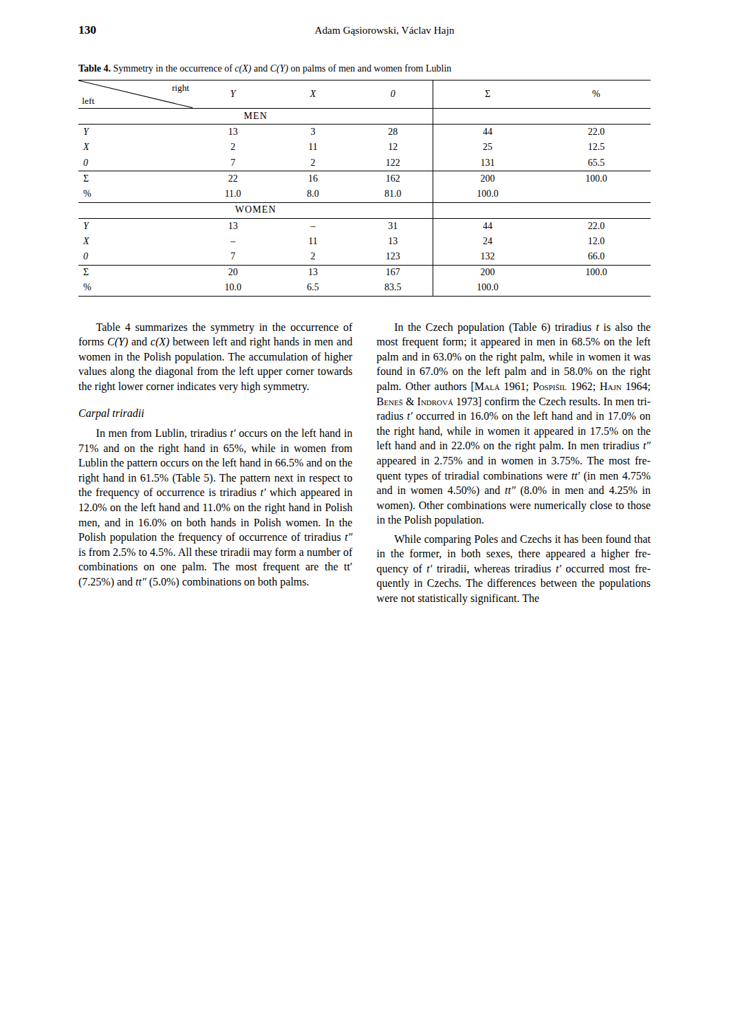130 Adam Gąsiorowski, Václav Hajn
Table 4. Symmetry in the occurrence of c(X) and C(Y) on palms of men and women from Lublin
| right left | Y | X | 0 | Σ | % |
| MEN | | |
| Y | 13 | 3 | 28 | 44 | 22.0 |
| X | 2 | 11 | 12 | 25 | 12.5 |
| 0 | 7 | 2 | 122 | 131 | 65.5 |
| Σ | 22 | 16 | 162 | 200 | 100.0 |
| % | 11.0 | 8.0 | 81.0 | 100.0 | |
| WOMEN | | |
| Y | 13 | – | 31 | 44 | 22.0 |
| X | – | 11 | 13 | 24 | 12.0 |
| 0 | 7 | 2 | 123 | 132 | 66.0 |
| Σ | 20 | 13 | 167 | 200 | 100.0 |
| % | 10.0 | 6.5 | 83.5 | 100.0 | |
Table 4 summarizes the symmetry in the occurrence of forms C(Y) and c(X) between left and right hands in men and women in the Polish population. The accumulation of higher values along the diagonal from the left upper corner towards the right lower corner indicates very high symmetry.
Carpal triradii
In men from Lublin, triradius t′ occurs on the left hand in 71% and on the right hand in 65%, while in women from Lublin the pattern occurs on the left hand in 66.5% and on the right hand in 61.5% (Table 5). The pattern next in respect to the frequency of occurrence is triradius t′ which appeared in 12.0% on the left hand and 11.0% on the right hand in Polish men, and in 16.0% on both hands in Polish women. In the Polish population the frequency of occurrence of triradius t″ is from 2.5% to 4.5%. All these triradii may form a number of combinations on one palm. The most frequent are the tt′ (7.25%) and tt″ (5.0%) combinations on both palms.
In the Czech population (Table 6) triradius t is also the most frequent form; it appeared in men in 68.5% on the left palm and in 63.0% on the right palm, while in women it was found in 67.0% on the left palm and in 58.0% on the right palm. Other authors [Malá 1961; Pospišil 1962; Hajn 1964; Beneš & Indrová 1973] confirm the Czech results. In men triradius t′ occurred in 16.0% on the left hand and in 17.0% on the right hand, while in women it appeared in 17.5% on the left hand and in 22.0% on the right palm. In men triradius t″ appeared in 2.75% and in women in 3.75%. The most frequent types of triradial combinations were tt′ (in men 4.75% and in women 4.50%) and tt″ (8.0% in men and 4.25% in women). Other combinations were numerically close to those in the Polish population.
While comparing Poles and Czechs it has been found that in the former, in both sexes, there appeared a higher frequency of t′ triradii, whereas triradius t′ occurred most frequently in Czechs. The differences between the populations were not statistically significant. The